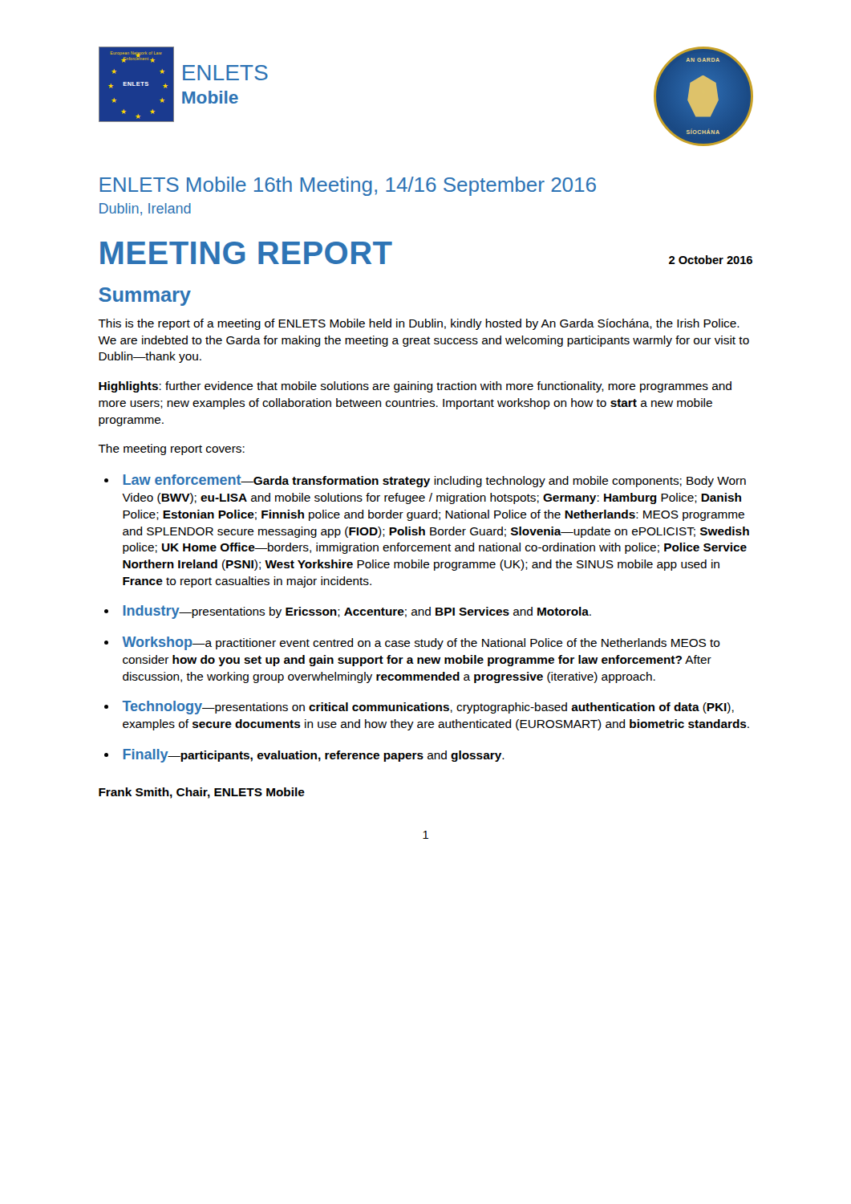European Network of Law Enforcement
ENLETS
★ ★ ★ ★ ★ ★ ★ ★ ★ ★ ★ ★
ENLETS
Mobile
AN GARDA
SÍOCHÁNA
ENLETS Mobile 16th Meeting, 14/16 September 2016
Dublin, Ireland
MEETING REPORT
2 October 2016
Summary
This is the report of a meeting of ENLETS Mobile held in Dublin, kindly hosted by An Garda Síochána, the Irish Police. We are indebted to the Garda for making the meeting a great success and welcoming participants warmly for our visit to Dublin—thank you.
Highlights: further evidence that mobile solutions are gaining traction with more functionality, more programmes and more users; new examples of collaboration between countries. Important workshop on how to start a new mobile programme.
The meeting report covers:
Law enforcement—Garda transformation strategy including technology and mobile components; Body Worn Video (BWV); eu-LISA and mobile solutions for refugee / migration hotspots; Germany: Hamburg Police; Danish Police; Estonian Police; Finnish police and border guard; National Police of the Netherlands: MEOS programme and SPLENDOR secure messaging app (FIOD); Polish Border Guard; Slovenia—update on ePOLICIST; Swedish police; UK Home Office—borders, immigration enforcement and national co-ordination with police; Police Service Northern Ireland (PSNI); West Yorkshire Police mobile programme (UK); and the SINUS mobile app used in France to report casualties in major incidents.
Industry—presentations by Ericsson; Accenture; and BPI Services and Motorola.
Workshop—a practitioner event centred on a case study of the National Police of the Netherlands MEOS to consider how do you set up and gain support for a new mobile programme for law enforcement? After discussion, the working group overwhelmingly recommended a progressive (iterative) approach.
Technology—presentations on critical communications, cryptographic-based authentication of data (PKI), examples of secure documents in use and how they are authenticated (EUROSMART) and biometric standards.
Finally—participants, evaluation, reference papers and glossary.
Frank Smith, Chair, ENLETS Mobile
1